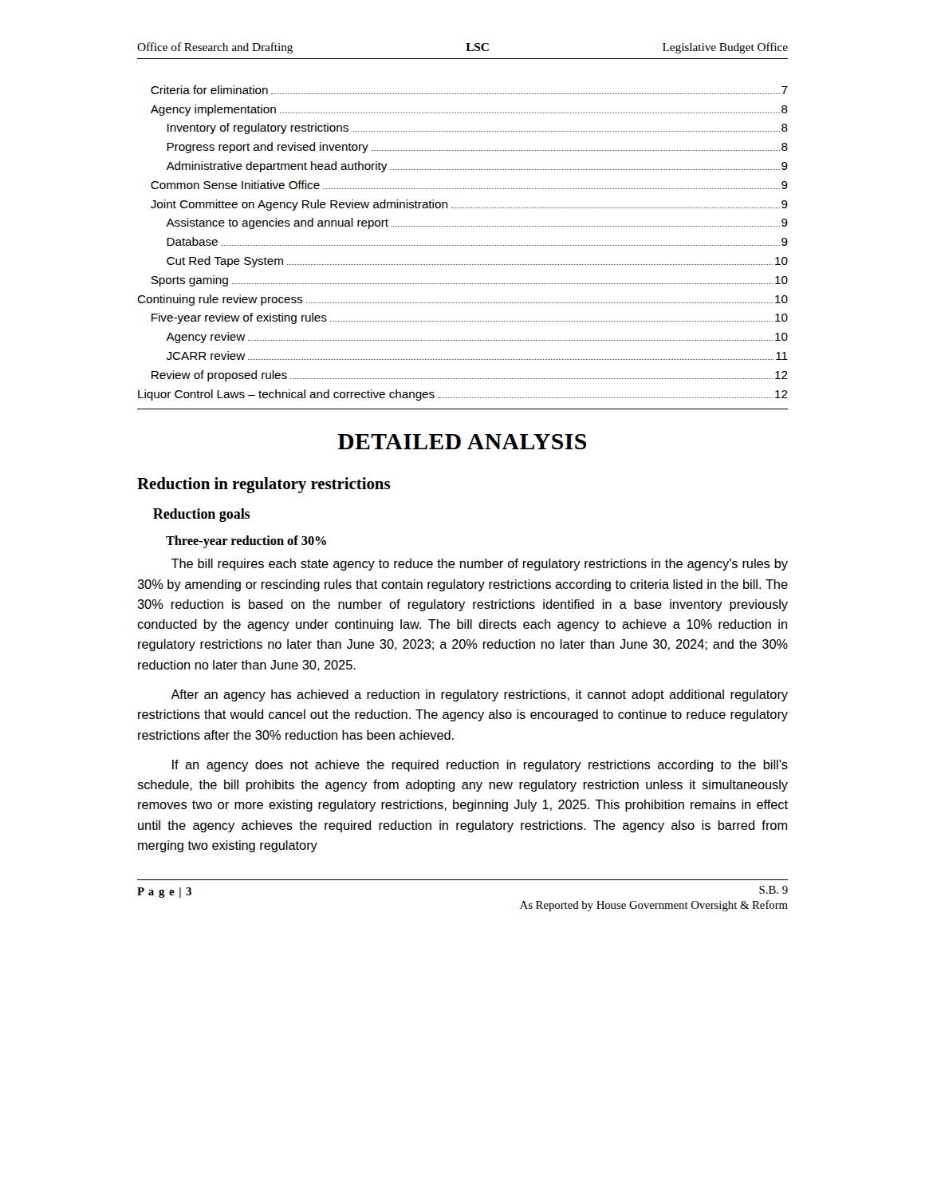Office of Research and Drafting
LSC
Legislative Budget Office
Criteria for elimination 7
Agency implementation 8
Inventory of regulatory restrictions 8
Progress report and revised inventory 8
Administrative department head authority 9
Common Sense Initiative Office 9
Joint Committee on Agency Rule Review administration 9
Assistance to agencies and annual report 9
Database 9
Cut Red Tape System 10
Sports gaming 10
Continuing rule review process 10
Five-year review of existing rules 10
Agency review 10
JCARR review 11
Review of proposed rules 12
Liquor Control Laws – technical and corrective changes 12
DETAILED ANALYSIS
Reduction in regulatory restrictions
Reduction goals
Three-year reduction of 30%
The bill requires each state agency to reduce the number of regulatory restrictions in the agency's rules by 30% by amending or rescinding rules that contain regulatory restrictions according to criteria listed in the bill. The 30% reduction is based on the number of regulatory restrictions identified in a base inventory previously conducted by the agency under continuing law. The bill directs each agency to achieve a 10% reduction in regulatory restrictions no later than June 30, 2023; a 20% reduction no later than June 30, 2024; and the 30% reduction no later than June 30, 2025.
After an agency has achieved a reduction in regulatory restrictions, it cannot adopt additional regulatory restrictions that would cancel out the reduction. The agency also is encouraged to continue to reduce regulatory restrictions after the 30% reduction has been achieved.
If an agency does not achieve the required reduction in regulatory restrictions according to the bill's schedule, the bill prohibits the agency from adopting any new regulatory restriction unless it simultaneously removes two or more existing regulatory restrictions, beginning July 1, 2025. This prohibition remains in effect until the agency achieves the required reduction in regulatory restrictions. The agency also is barred from merging two existing regulatory
P a g e | 3
S.B. 9
As Reported by House Government Oversight & Reform